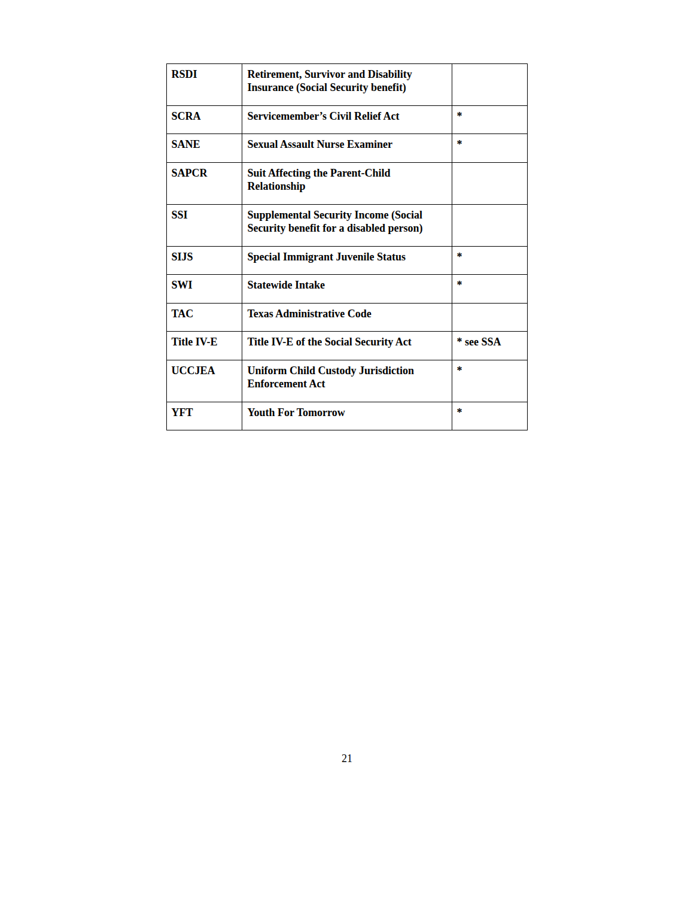| RSDI | Retirement, Survivor and Disability Insurance (Social Security benefit) | |
| SCRA | Servicemember’s Civil Relief Act | * |
| SANE | Sexual Assault Nurse Examiner | * |
| SAPCR | Suit Affecting the Parent-Child Relationship | |
| SSI | Supplemental Security Income (Social Security benefit for a disabled person) | |
| SIJS | Special Immigrant Juvenile Status | * |
| SWI | Statewide Intake | * |
| TAC | Texas Administrative Code | |
| Title IV-E | Title IV-E of the Social Security Act | * see SSA |
| UCCJEA | Uniform Child Custody Jurisdiction Enforcement Act | * |
| YFT | Youth For Tomorrow | * |
21